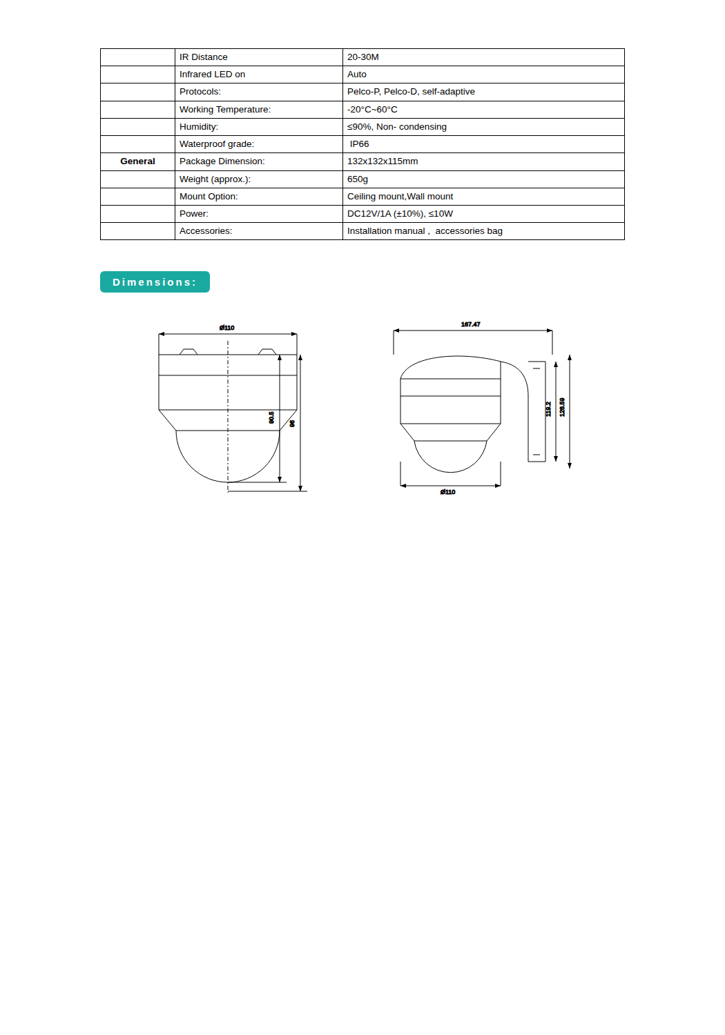| | IR Distance | 20-30M |
| | Infrared LED on | Auto |
| | Protocols: | Pelco-P, Pelco-D, self-adaptive |
| | Working Temperature: | -20°C~60°C |
| | Humidity: | ≤90%, Non- condensing |
| | Waterproof grade: | IP66 |
| General | Package Dimension: | 132x132x115mm |
| | Weight (approx.): | 650g |
| | Mount Option: | Ceiling mount,Wall mount |
| | Power: | DC12V/1A (±10%), ≤10W |
| | Accessories: | Installation manual , accessories bag |
Dimensions:
Ø110 90.5 96
167.47 119.2 128.59 Ø110